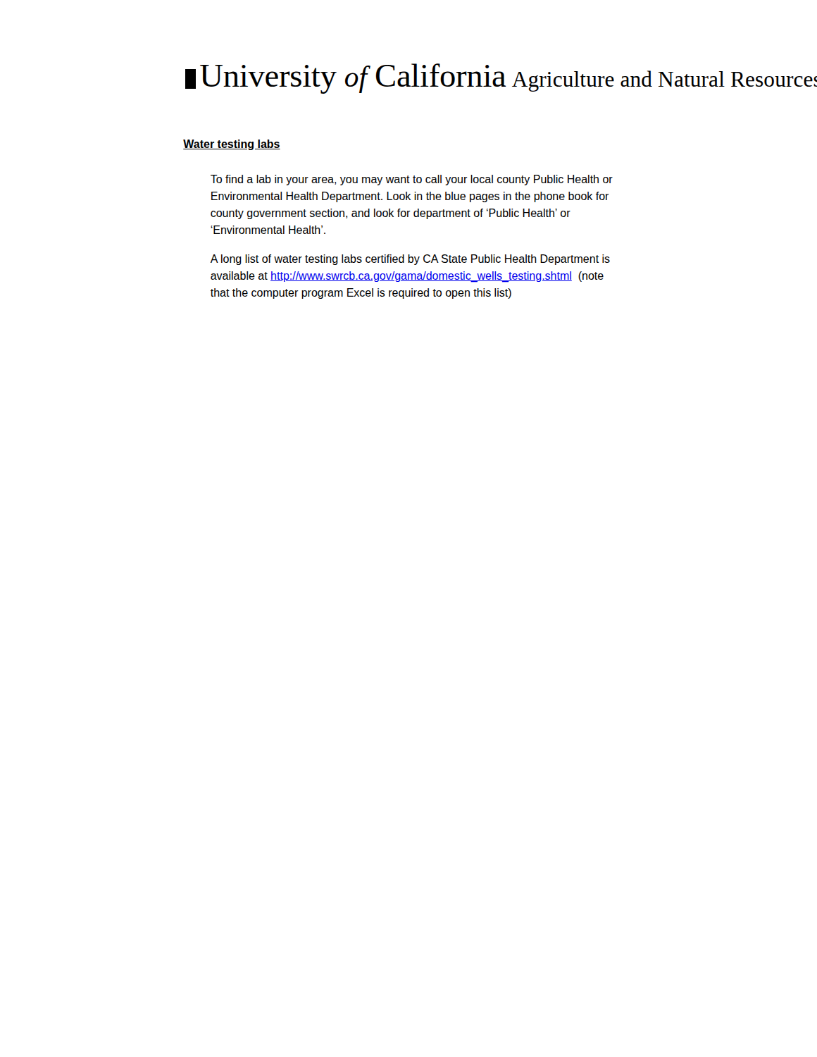University of California Agriculture and Natural Resources
Water testing labs
To find a lab in your area, you may want to call your local county Public Health or Environmental Health Department. Look in the blue pages in the phone book for county government section, and look for department of ‘Public Health’ or ‘Environmental Health’.
A long list of water testing labs certified by CA State Public Health Department is available at http://www.swrcb.ca.gov/gama/domestic_wells_testing.shtml (note that the computer program Excel is required to open this list)